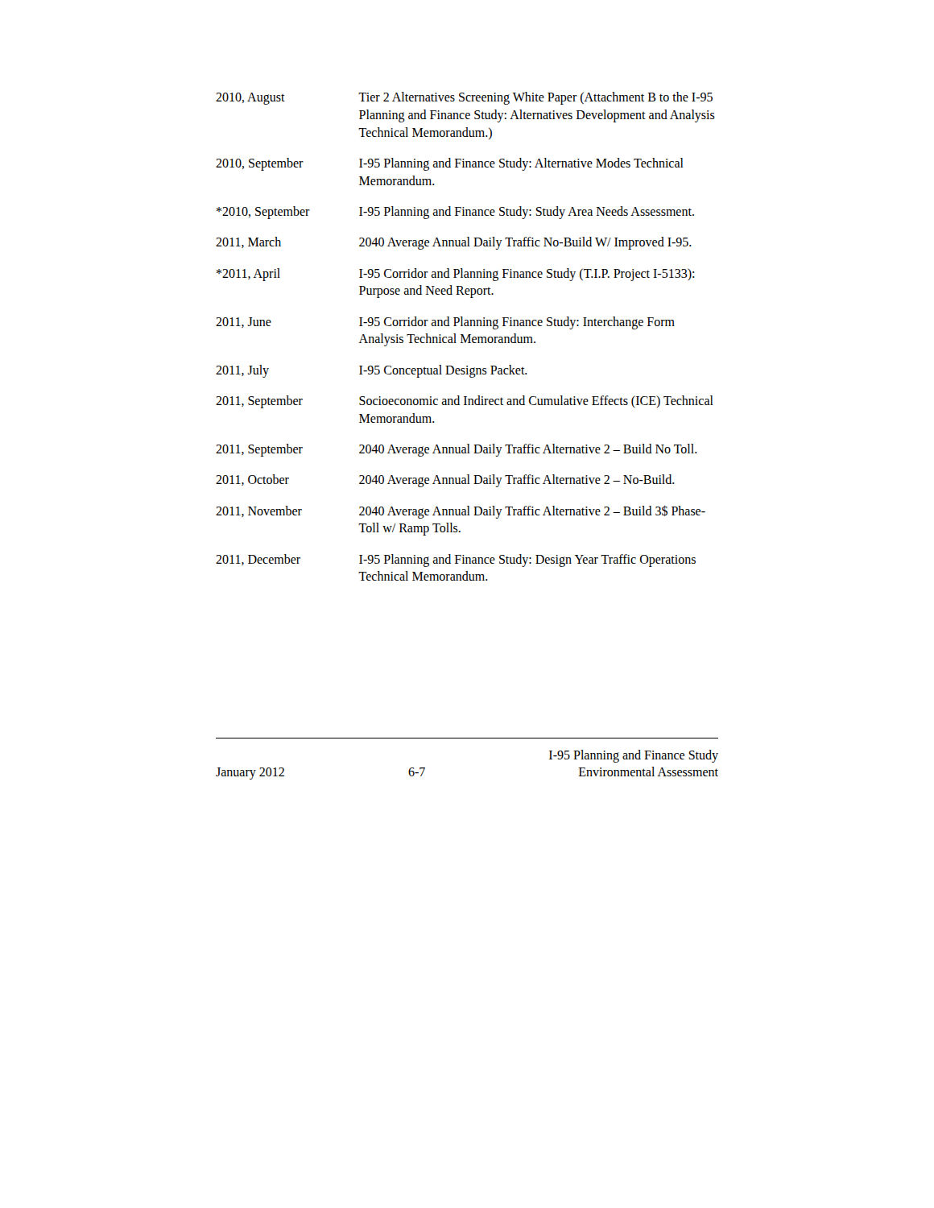| 2010, August | Tier 2 Alternatives Screening White Paper (Attachment B to the I-95 Planning and Finance Study: Alternatives Development and Analysis Technical Memorandum.) |
| 2010, September | I-95 Planning and Finance Study: Alternative Modes Technical Memorandum. |
| *2010, September | I-95 Planning and Finance Study: Study Area Needs Assessment. |
| 2011, March | 2040 Average Annual Daily Traffic No-Build W/ Improved I-95. |
| *2011, April | I-95 Corridor and Planning Finance Study (T.I.P. Project I-5133): Purpose and Need Report. |
| 2011, June | I-95 Corridor and Planning Finance Study: Interchange Form Analysis Technical Memorandum. |
| 2011, July | I-95 Conceptual Designs Packet. |
| 2011, September | Socioeconomic and Indirect and Cumulative Effects (ICE) Technical Memorandum. |
| 2011, September | 2040 Average Annual Daily Traffic Alternative 2 – Build No Toll. |
| 2011, October | 2040 Average Annual Daily Traffic Alternative 2 – No-Build. |
| 2011, November | 2040 Average Annual Daily Traffic Alternative 2 – Build 3$ Phase-Toll w/ Ramp Tolls. |
| 2011, December | I-95 Planning and Finance Study: Design Year Traffic Operations Technical Memorandum. |
January 2012
6-7
I-95 Planning and Finance Study
Environmental Assessment